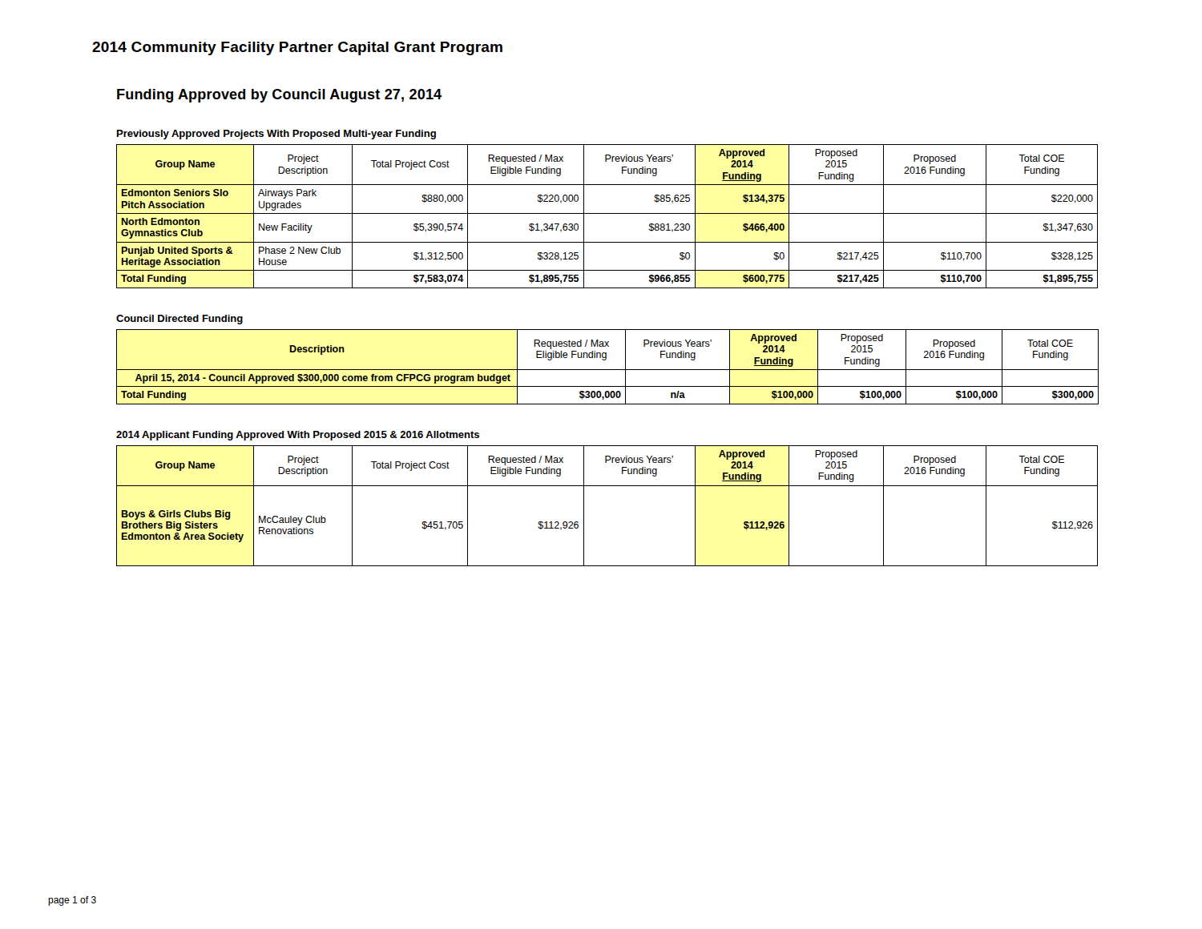2014 Community Facility Partner Capital Grant Program
Funding Approved by Council August 27, 2014
Previously Approved Projects With Proposed Multi-year Funding
| Group Name | Project Description | Total Project Cost | Requested / Max Eligible Funding | Previous Years’ Funding | Approved 2014 Funding | Proposed 2015 Funding | Proposed 2016 Funding | Total COE Funding |
| --- | --- | --- | --- | --- | --- | --- | --- | --- |
| Edmonton Seniors Slo Pitch Association | Airways Park Upgrades | $880,000 | $220,000 | $85,625 | $134,375 | | | $220,000 |
| North Edmonton Gymnastics Club | New Facility | $5,390,574 | $1,347,630 | $881,230 | $466,400 | | | $1,347,630 |
| Punjab United Sports & Heritage Association | Phase 2 New Club House | $1,312,500 | $328,125 | $0 | $0 | $217,425 | $110,700 | $328,125 |
| Total Funding | | $7,583,074 | $1,895,755 | $966,855 | $600,775 | $217,425 | $110,700 | $1,895,755 |
Council Directed Funding
| Description | Requested / Max Eligible Funding | Previous Years’ Funding | Approved 2014 Funding | Proposed 2015 Funding | Proposed 2016 Funding | Total COE Funding |
| --- | --- | --- | --- | --- | --- | --- |
| April 15, 2014 - Council Approved $300,000 come from CFPCG program budget | | | | | | |
| Total Funding | $300,000 | n/a | $100,000 | $100,000 | $100,000 | $300,000 |
2014 Applicant Funding Approved With Proposed 2015 & 2016 Allotments
| Group Name | Project Description | Total Project Cost | Requested / Max Eligible Funding | Previous Years’ Funding | Approved 2014 Funding | Proposed 2015 Funding | Proposed 2016 Funding | Total COE Funding |
| --- | --- | --- | --- | --- | --- | --- | --- | --- |
| Boys & Girls Clubs Big Brothers Big Sisters Edmonton & Area Society | McCauley Club Renovations | $451,705 | $112,926 | | $112,926 | | | $112,926 |
page 1 of 3